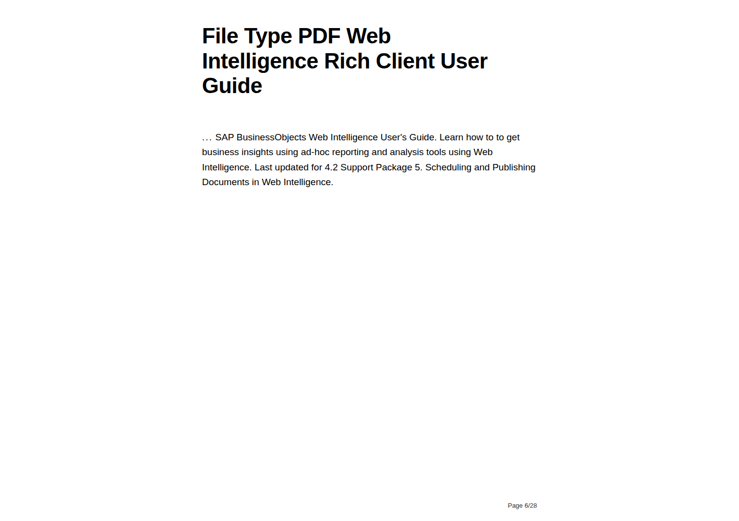File Type PDF Web Intelligence Rich Client User Guide
... SAP BusinessObjects Web Intelligence User's Guide. Learn how to to get business insights using ad-hoc reporting and analysis tools using Web Intelligence. Last updated for 4.2 Support Package 5. Scheduling and Publishing Documents in Web Intelligence.
Page 6/28